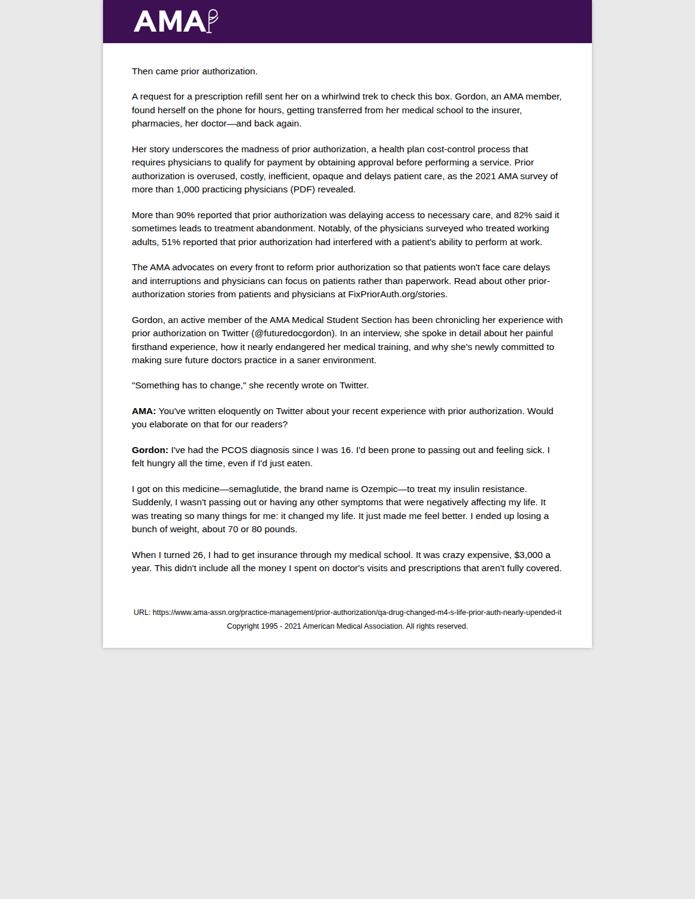Then came prior authorization.
A request for a prescription refill sent her on a whirlwind trek to check this box. Gordon, an AMA member, found herself on the phone for hours, getting transferred from her medical school to the insurer, pharmacies, her doctor—and back again.
Her story underscores the madness of prior authorization, a health plan cost-control process that requires physicians to qualify for payment by obtaining approval before performing a service. Prior authorization is overused, costly, inefficient, opaque and delays patient care, as the 2021 AMA survey of more than 1,000 practicing physicians (PDF) revealed.
More than 90% reported that prior authorization was delaying access to necessary care, and 82% said it sometimes leads to treatment abandonment. Notably, of the physicians surveyed who treated working adults, 51% reported that prior authorization had interfered with a patient's ability to perform at work.
The AMA advocates on every front to reform prior authorization so that patients won't face care delays and interruptions and physicians can focus on patients rather than paperwork. Read about other prior-authorization stories from patients and physicians at FixPriorAuth.org/stories.
Gordon, an active member of the AMA Medical Student Section has been chronicling her experience with prior authorization on Twitter (@futuredocgordon). In an interview, she spoke in detail about her painful firsthand experience, how it nearly endangered her medical training, and why she's newly committed to making sure future doctors practice in a saner environment.
"Something has to change," she recently wrote on Twitter.
AMA: You've written eloquently on Twitter about your recent experience with prior authorization. Would you elaborate on that for our readers?
Gordon: I've had the PCOS diagnosis since I was 16. I'd been prone to passing out and feeling sick. I felt hungry all the time, even if I'd just eaten.
I got on this medicine—semaglutide, the brand name is Ozempic—to treat my insulin resistance. Suddenly, I wasn't passing out or having any other symptoms that were negatively affecting my life. It was treating so many things for me: it changed my life. It just made me feel better. I ended up losing a bunch of weight, about 70 or 80 pounds.
When I turned 26, I had to get insurance through my medical school. It was crazy expensive, $3,000 a year. This didn't include all the money I spent on doctor's visits and prescriptions that aren't fully covered.
URL: https://www.ama-assn.org/practice-management/prior-authorization/qa-drug-changed-m4-s-life-prior-auth-nearly-upended-it
Copyright 1995 - 2021 American Medical Association. All rights reserved.